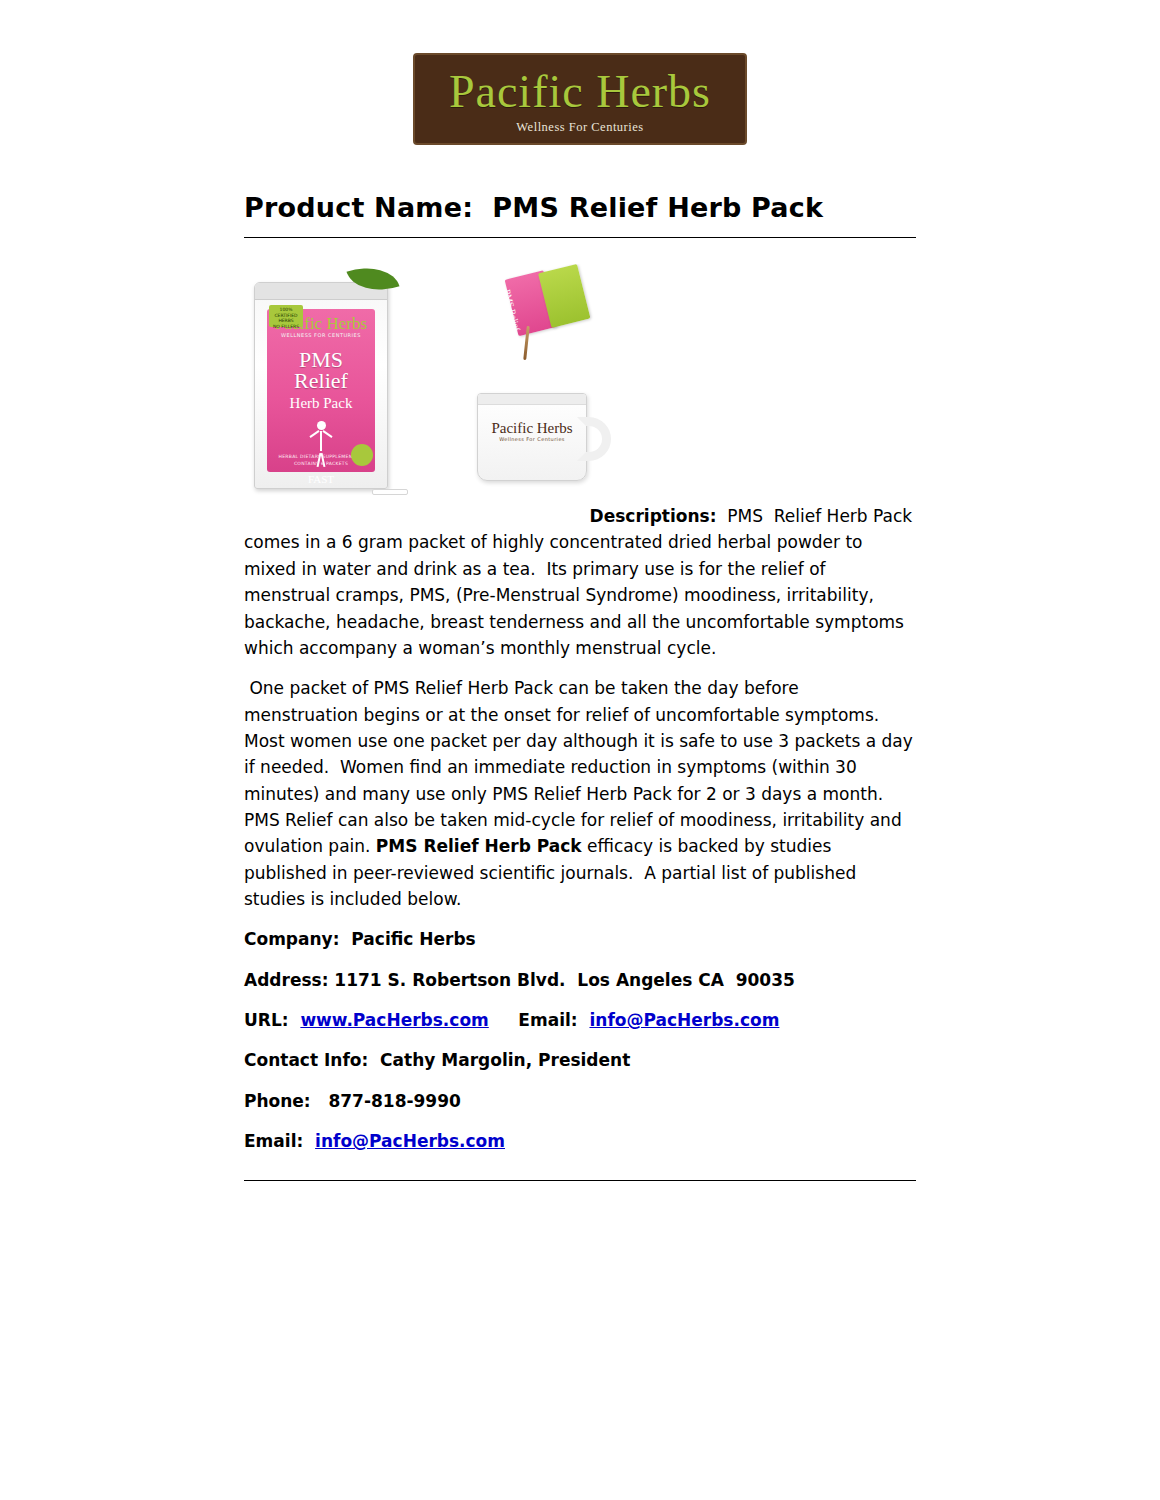Pacific Herbs Wellness For Centuries
Product Name: PMS Relief Herb Pack
Pacific Herbs
WELLNESS FOR CENTURIES
PMS
Relief
Herb Pack
FAST
Pain Relief
HERBAL DIETARY SUPPLEMENT • CONTAINS 6 PACKETS
100% CERTIFIED HERBS
NO FILLERS
PMS Relief
Pacific Herbs
Wellness For Centuries
Descriptions: PMS Relief Herb Pack comes in a 6 gram packet of highly concentrated dried herbal powder to mixed in water and drink as a tea. Its primary use is for the relief of menstrual cramps, PMS, (Pre-Menstrual Syndrome) moodiness, irritability, backache, headache, breast tenderness and all the uncomfortable symptoms which accompany a woman’s monthly menstrual cycle.
One packet of PMS Relief Herb Pack can be taken the day before menstruation begins or at the onset for relief of uncomfortable symptoms. Most women use one packet per day although it is safe to use 3 packets a day if needed. Women find an immediate reduction in symptoms (within 30 minutes) and many use only PMS Relief Herb Pack for 2 or 3 days a month. PMS Relief can also be taken mid-cycle for relief of moodiness, irritability and ovulation pain. PMS Relief Herb Pack efficacy is backed by studies published in peer-reviewed scientific journals. A partial list of published studies is included below.
Company: Pacific Herbs
Address: 1171 S. Robertson Blvd. Los Angeles CA 90035
URL: www.PacHerbs.com Email: info@PacHerbs.com
Contact Info: Cathy Margolin, President
Phone: 877-818-9990
Email: info@PacHerbs.com